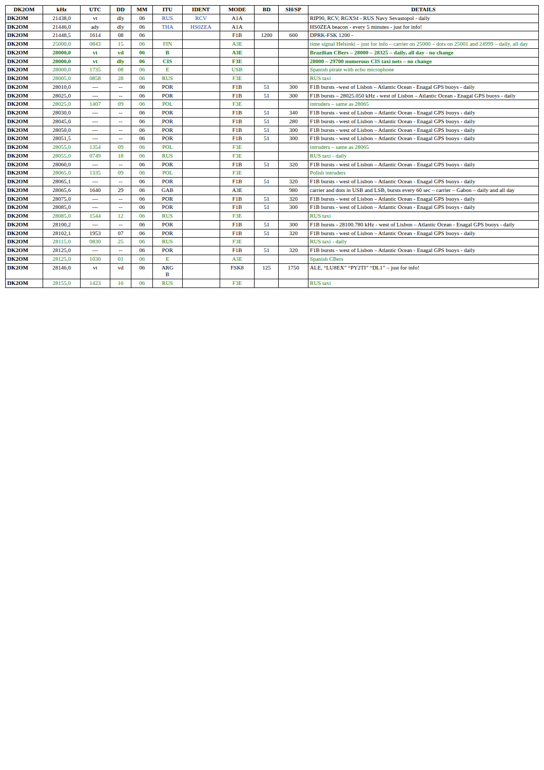| DK2OM | kHz | UTC | DD | MM | ITU | IDENT | MODE | BD | SH/SP | DETAILS |
| --- | --- | --- | --- | --- | --- | --- | --- | --- | --- | --- |
| DK2OM | 21438,0 | vt | dly | 06 | RUS | RCV | A1A | | | RIP90, RCV, RGX94 - RUS Navy Sevastopol - daily |
| DK2OM | 21446,0 | ady | dly | 06 | THA | HS0ZEA | A1A | | | HS0ZEA beacon - every 5 minutes - just for info! |
| DK2OM | 21448,5 | 1614 | 08 | 06 | | | F1B | 1200 | 600 | DPRK-FSK 1200 - |
| DK2OM | 25000,0 | 0843 | 15 | 06 | FIN | | A3E | | | time signal Helsinki – just for info – carrier on 25000 – dots on 25001 and 24999 – daily, all day |
| DK2OM | 28000,0 | vt | vd | 06 | B | | A3E | | | Brazilian CBers – 28000 – 28325 – daily, all day - no change |
| DK2OM | 28000,0 | vt | dly | 06 | CIS | | F3E | | | 28000 – 29700 numerous CIS taxi nets – no change |
| DK2OM | 28000,0 | 1735 | 08 | 06 | E | | USB | | | Spanish pirate with echo microphone |
| DK2OM | 28005,0 | 0858 | 28 | 06 | RUS | | F3E | | | RUS taxi |
| DK2OM | 28010,0 | --- | -- | 06 | POR | | F1B | 51 | 300 | F1B bursts –west of Lisbon – Atlantic Ocean - Enagal GPS buoys - daily |
| DK2OM | 28025,0 | --- | -- | 06 | POR | | F1B | 51 | 300 | F1B bursts – 28025.050 kHz - west of Lisbon – Atlantic Ocean - Enagal GPS buoys - daily |
| DK2OM | 28025,0 | 1407 | 09 | 06 | POL | | F3E | | | intruders – same as 28065 |
| DK2OM | 28030,0 | --- | -- | 06 | POR | | F1B | 51 | 340 | F1B bursts - west of Lisbon – Atlantic Ocean - Enagal GPS buoys - daily |
| DK2OM | 28045,0 | --- | -- | 06 | POR | | F1B | 51 | 280 | F1B bursts - west of Lisbon – Atlantic Ocean - Enagal GPS buoys - daily |
| DK2OM | 28050,0 | --- | -- | 06 | POR | | F1B | 51 | 300 | F1B bursts - west of Lisbon – Atlantic Ocean - Enagal GPS buoys - daily |
| DK2OM | 28051,5 | --- | -- | 06 | POR | | F1B | 51 | 300 | F1B bursts - west of Lisbon – Atlantic Ocean - Enagal GPS buoys - daily |
| DK2OM | 28055,0 | 1354 | 09 | 06 | POL | | F3E | | | intruders – same as 28065 |
| DK2OM | 28055,0 | 0749 | 18 | 06 | RUS | | F3E | | | RUS taxi - daily |
| DK2OM | 28060,0 | --- | -- | 06 | POR | | F1B | 51 | 320 | F1B bursts - west of Lisbon – Atlantic Ocean - Enagal GPS buoys - daily |
| DK2OM | 28065,0 | 1335 | 09 | 06 | POL | | F3E | | | Polish intruders |
| DK2OM | 28065,1 | --- | -- | 06 | POR | | F1B | 51 | 320 | F1B bursts - west of Lisbon – Atlantic Ocean - Enagal GPS buoys - daily |
| DK2OM | 28065,6 | 1640 | 29 | 06 | GAB | | A3E | | 980 | carrier and dots in USB and LSB, bursts every 60 sec – carrier – Gabon – daily and all day |
| DK2OM | 28075,0 | --- | -- | 06 | POR | | F1B | 51 | 320 | F1B bursts - west of Lisbon – Atlantic Ocean - Enagal GPS buoys - daily |
| DK2OM | 28085,0 | --- | -- | 06 | POR | | F1B | 51 | 300 | F1B bursts - west of Lisbon – Atlantic Ocean - Enagal GPS buoys - daily |
| DK2OM | 28085,0 | 1544 | 12 | 06 | RUS | | F3E | | | RUS taxi |
| DK2OM | 28100,2 | --- | -- | 06 | POR | | F1B | 51 | 300 | F1B bursts - 28100.780 kHz - west of Lisbon – Atlantic Ocean - Enagal GPS buoys - daily |
| DK2OM | 28102,1 | 1953 | 07 | 06 | POR | | F1B | 51 | 320 | F1B bursts - west of Lisbon – Atlantic Ocean - Enagal GPS buoys - daily |
| DK2OM | 28115,0 | 0830 | 25 | 06 | RUS | | F3E | | | RUS taxi - daily |
| DK2OM | 28125,0 | --- | -- | 06 | POR | | F1B | 51 | 320 | F1B bursts - west of Lisbon – Atlantic Ocean - Enagal GPS buoys - daily |
| DK2OM | 28125,0 | 1030 | 01 | 06 | E | | A3E | | | Spanish CBers |
| DK2OM | 28146,0 | vt | vd | 06 | ARG B | | FSK8 | 125 | 1750 | ALE, “LU8EX” “PY2TI” “DL1” – just for info! |
| DK2OM | 28155,0 | 1423 | 16 | 06 | RUS | | F3E | | | RUS taxi |